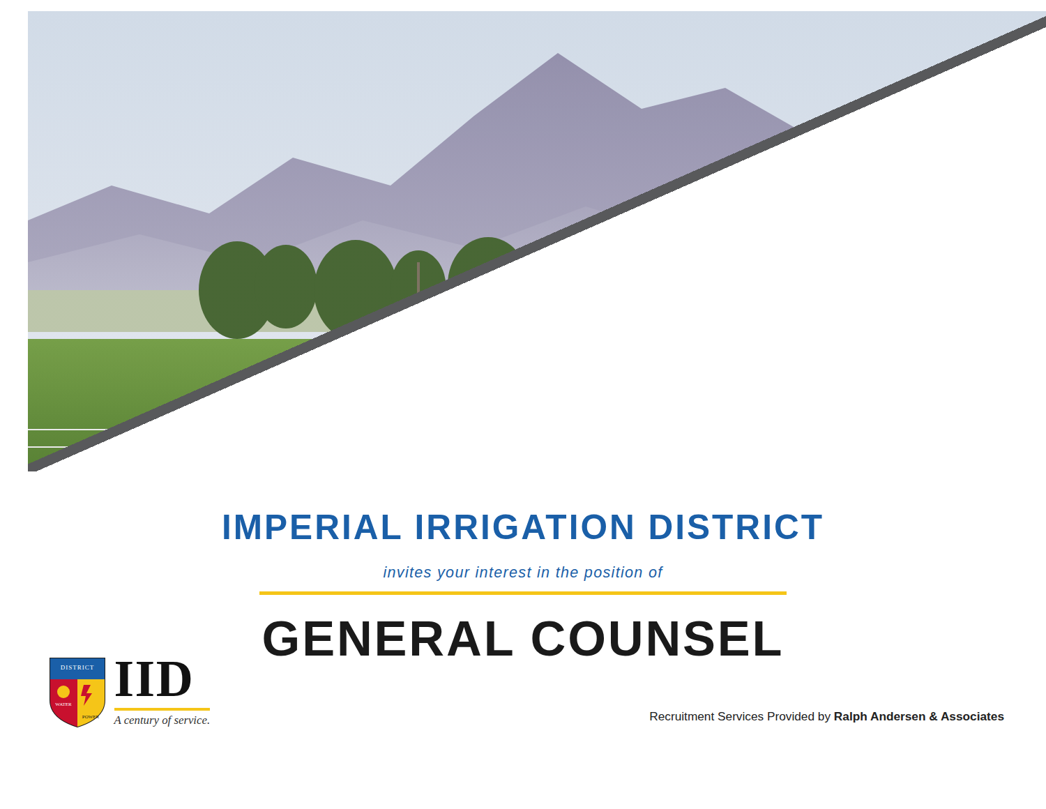DISTRICT WATER POWER
IID A century of service.
Imperial Irrigation District
invites your interest in the position of
General Counsel
Recruitment Services Provided by Ralph Andersen & Associates